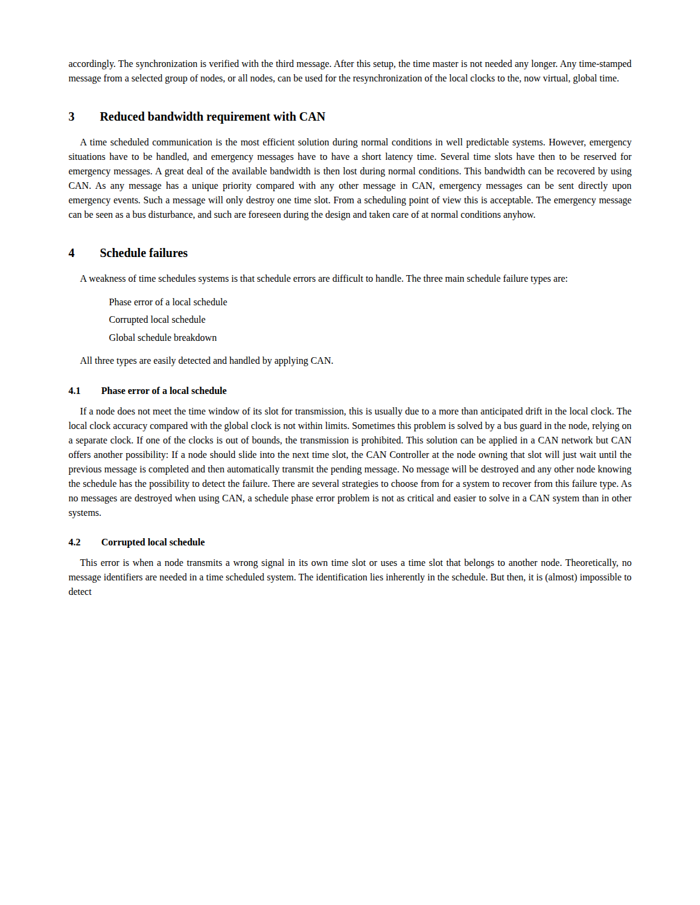accordingly. The synchronization is verified with the third message. After this setup, the time master is not needed any longer. Any time-stamped message from a selected group of nodes, or all nodes, can be used for the resynchronization of the local clocks to the, now virtual, global time.
3 Reduced bandwidth requirement with CAN
A time scheduled communication is the most efficient solution during normal conditions in well predictable systems. However, emergency situations have to be handled, and emergency messages have to have a short latency time. Several time slots have then to be reserved for emergency messages. A great deal of the available bandwidth is then lost during normal conditions. This bandwidth can be recovered by using CAN. As any message has a unique priority compared with any other message in CAN, emergency messages can be sent directly upon emergency events. Such a message will only destroy one time slot. From a scheduling point of view this is acceptable. The emergency message can be seen as a bus disturbance, and such are foreseen during the design and taken care of at normal conditions anyhow.
4 Schedule failures
A weakness of time schedules systems is that schedule errors are difficult to handle. The three main schedule failure types are:
Phase error of a local schedule
Corrupted local schedule
Global schedule breakdown
All three types are easily detected and handled by applying CAN.
4.1 Phase error of a local schedule
If a node does not meet the time window of its slot for transmission, this is usually due to a more than anticipated drift in the local clock. The local clock accuracy compared with the global clock is not within limits. Sometimes this problem is solved by a bus guard in the node, relying on a separate clock. If one of the clocks is out of bounds, the transmission is prohibited. This solution can be applied in a CAN network but CAN offers another possibility: If a node should slide into the next time slot, the CAN Controller at the node owning that slot will just wait until the previous message is completed and then automatically transmit the pending message. No message will be destroyed and any other node knowing the schedule has the possibility to detect the failure. There are several strategies to choose from for a system to recover from this failure type. As no messages are destroyed when using CAN, a schedule phase error problem is not as critical and easier to solve in a CAN system than in other systems.
4.2 Corrupted local schedule
This error is when a node transmits a wrong signal in its own time slot or uses a time slot that belongs to another node. Theoretically, no message identifiers are needed in a time scheduled system. The identification lies inherently in the schedule. But then, it is (almost) impossible to detect